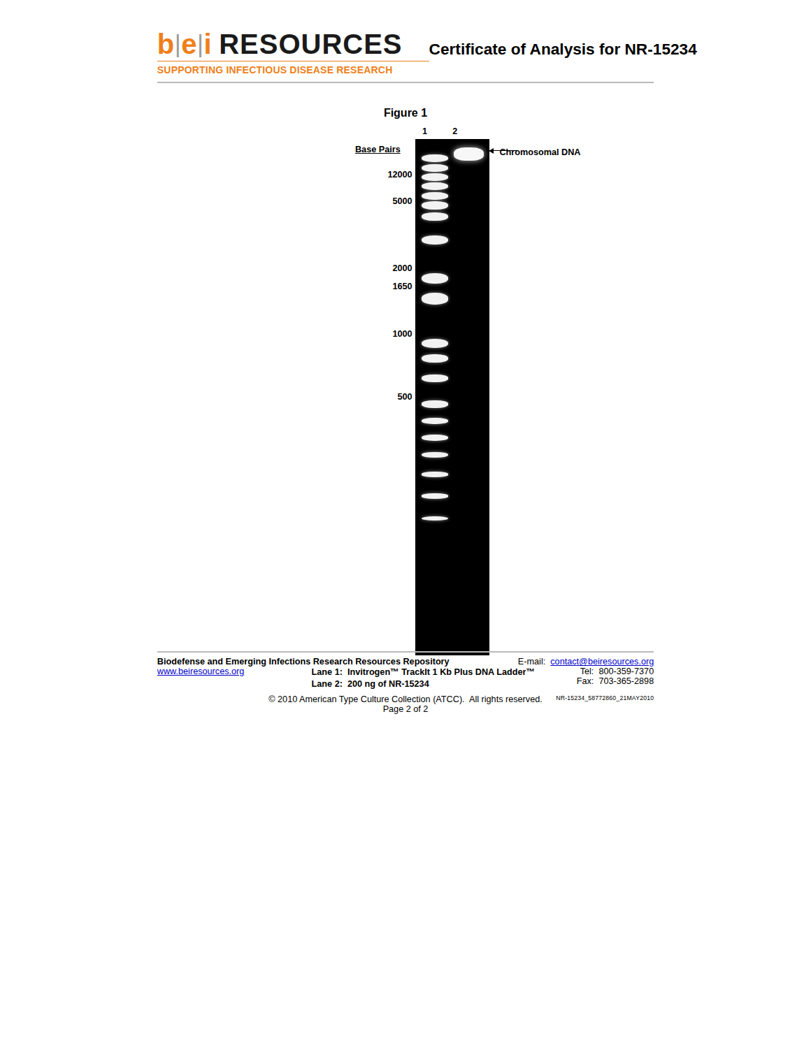b|e|iRESOURCES
SUPPORTING INFECTIOUS DISEASE RESEARCH
Certificate of Analysis for NR-15234
Figure 1
1 2
Base Pairs
12000
5000
2000
1650
1000
500
Chromosomal DNA
Lane 1: Invitrogen™ TrackIt 1 Kb Plus DNA Ladder™
Lane 2: 200 ng of NR-15234
| Biodefense and Emerging Infections Research Resources Repository www.beiresources.org | E-mail: contact@beiresources.org Tel: 800-359-7370 Fax: 703-365-2898 |
© 2010 American Type Culture Collection (ATCC). All rights reserved.
Page 2 of 2 NR-15234_58772860_21MAY2010